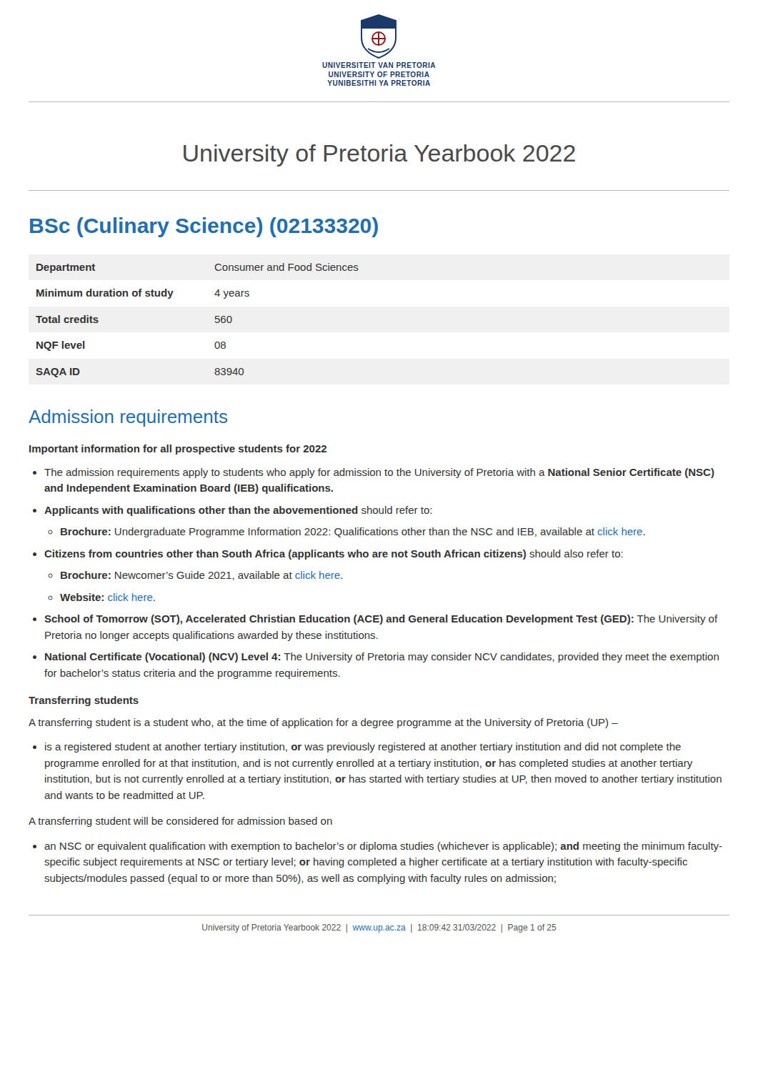UNIVERSITEIT VAN PRETORIA
UNIVERSITY OF PRETORIA
YUNIBESITHI YA PRETORIA
University of Pretoria Yearbook 2022
BSc (Culinary Science) (02133320)
| Department | Consumer and Food Sciences |
| Minimum duration of study | 4 years |
| Total credits | 560 |
| NQF level | 08 |
| SAQA ID | 83940 |
Admission requirements
Important information for all prospective students for 2022
The admission requirements apply to students who apply for admission to the University of Pretoria with a National Senior Certificate (NSC) and Independent Examination Board (IEB) qualifications.
Applicants with qualifications other than the abovementioned should refer to:
Brochure: Undergraduate Programme Information 2022: Qualifications other than the NSC and IEB, available at click here.
Citizens from countries other than South Africa (applicants who are not South African citizens) should also refer to:
Brochure: Newcomer’s Guide 2021, available at click here.
Website: click here.
School of Tomorrow (SOT), Accelerated Christian Education (ACE) and General Education Development Test (GED): The University of Pretoria no longer accepts qualifications awarded by these institutions.
National Certificate (Vocational) (NCV) Level 4: The University of Pretoria may consider NCV candidates, provided they meet the exemption for bachelor’s status criteria and the programme requirements.
Transferring students
A transferring student is a student who, at the time of application for a degree programme at the University of Pretoria (UP) –
is a registered student at another tertiary institution, or was previously registered at another tertiary institution and did not complete the programme enrolled for at that institution, and is not currently enrolled at a tertiary institution, or has completed studies at another tertiary institution, but is not currently enrolled at a tertiary institution, or has started with tertiary studies at UP, then moved to another tertiary institution and wants to be readmitted at UP.
A transferring student will be considered for admission based on
an NSC or equivalent qualification with exemption to bachelor’s or diploma studies (whichever is applicable); and meeting the minimum faculty-specific subject requirements at NSC or tertiary level; or having completed a higher certificate at a tertiary institution with faculty-specific subjects/modules passed (equal to or more than 50%), as well as complying with faculty rules on admission;
University of Pretoria Yearbook 2022 | www.up.ac.za | 18:09:42 31/03/2022 | Page 1 of 25